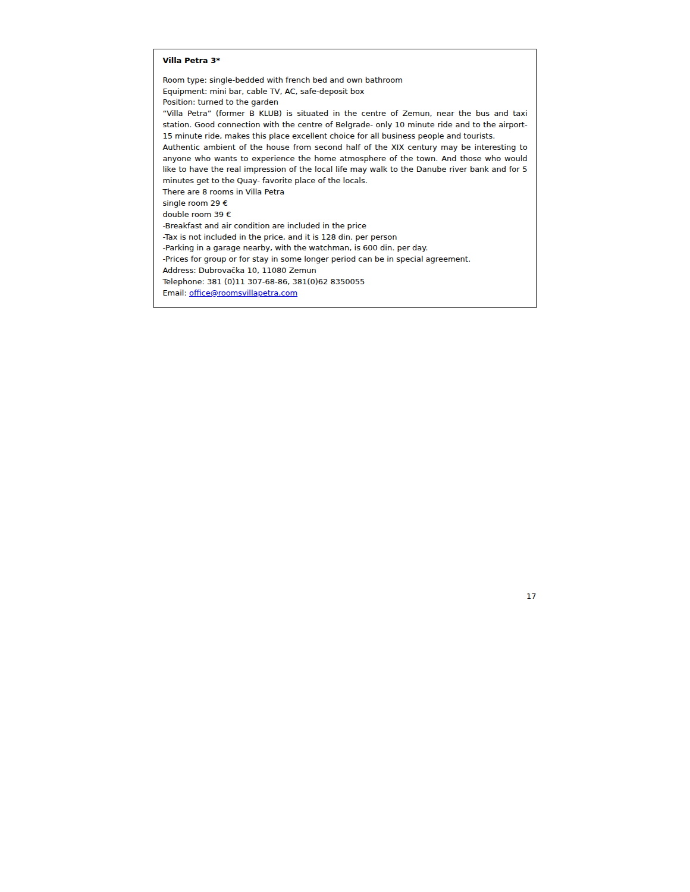Villa Petra 3*
Room type: single-bedded with french bed and own bathroom
Equipment: mini bar, cable TV, AC, safe-deposit box
Position: turned to the garden
“Villa Petra” (former B KLUB) is situated in the centre of Zemun, near the bus and taxi station. Good connection with the centre of Belgrade- only 10 minute ride and to the airport- 15 minute ride, makes this place excellent choice for all business people and tourists.
Authentic ambient of the house from second half of the XIX century may be interesting to anyone who wants to experience the home atmosphere of the town. And those who would like to have the real impression of the local life may walk to the Danube river bank and for 5 minutes get to the Quay- favorite place of the locals.
There are 8 rooms in Villa Petra
single room 29 €
double room 39 €
-Breakfast and air condition are included in the price
-Tax is not included in the price, and it is 128 din. per person
-Parking in a garage nearby, with the watchman, is 600 din. per day.
-Prices for group or for stay in some longer period can be in special agreement.
Address: Dubrovačka 10, 11080 Zemun
Telephone: 381 (0)11 307-68-86, 381(0)62 8350055
Email: office@roomsvillapetra.com
17